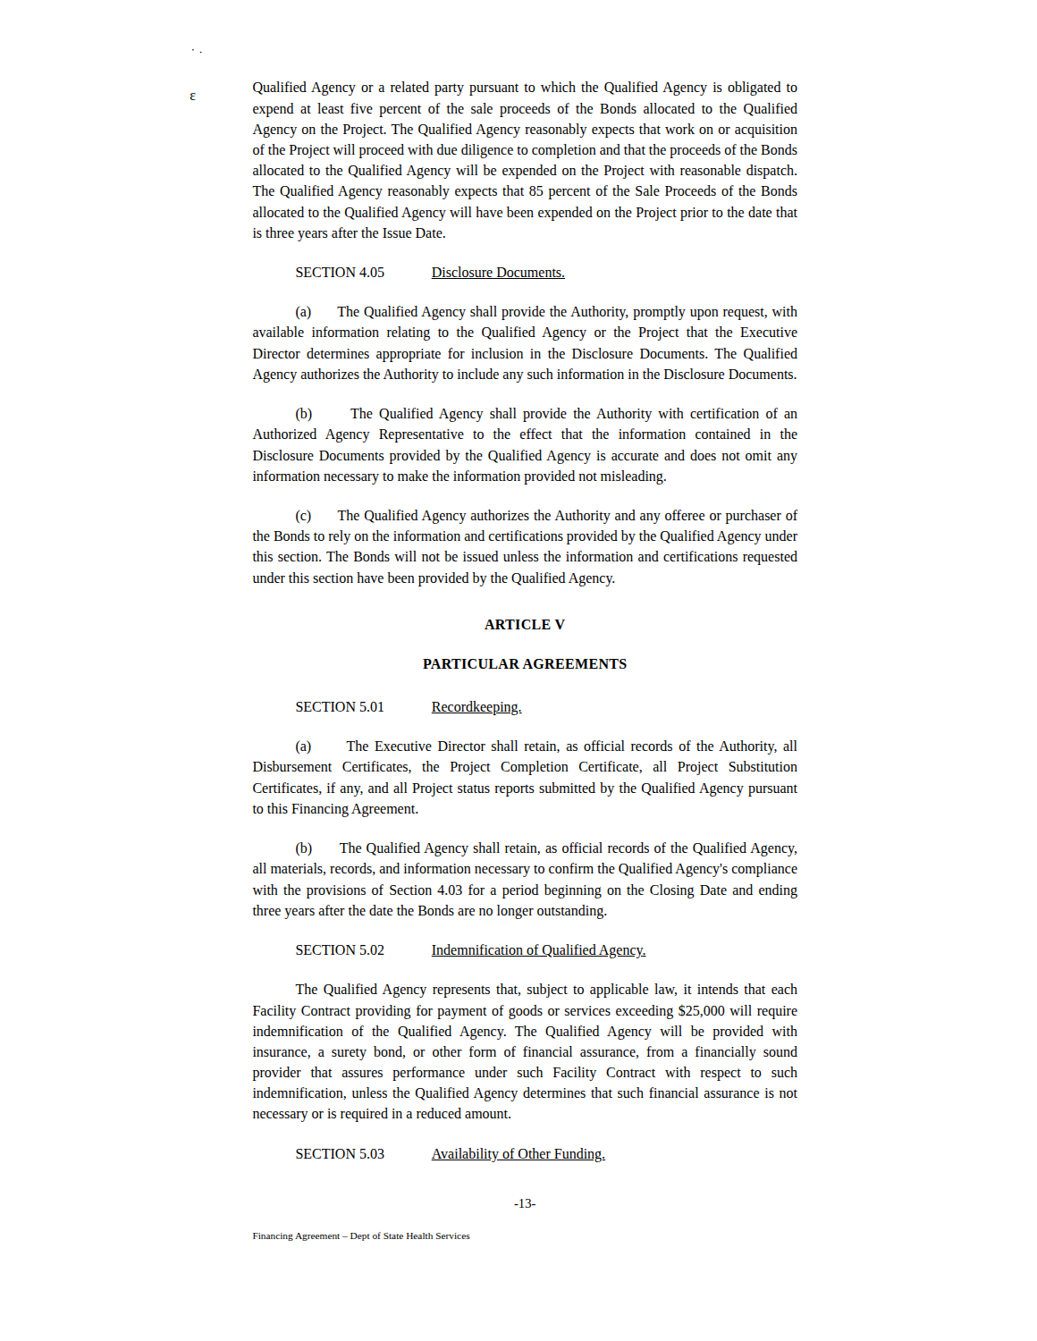˙ ˙ ɛ
Qualified Agency or a related party pursuant to which the Qualified Agency is obligated to expend at least five percent of the sale proceeds of the Bonds allocated to the Qualified Agency on the Project. The Qualified Agency reasonably expects that work on or acquisition of the Project will proceed with due diligence to completion and that the proceeds of the Bonds allocated to the Qualified Agency will be expended on the Project with reasonable dispatch. The Qualified Agency reasonably expects that 85 percent of the Sale Proceeds of the Bonds allocated to the Qualified Agency will have been expended on the Project prior to the date that is three years after the Issue Date.
SECTION 4.05 Disclosure Documents.
(a) The Qualified Agency shall provide the Authority, promptly upon request, with available information relating to the Qualified Agency or the Project that the Executive Director determines appropriate for inclusion in the Disclosure Documents. The Qualified Agency authorizes the Authority to include any such information in the Disclosure Documents.
(b) The Qualified Agency shall provide the Authority with certification of an Authorized Agency Representative to the effect that the information contained in the Disclosure Documents provided by the Qualified Agency is accurate and does not omit any information necessary to make the information provided not misleading.
(c) The Qualified Agency authorizes the Authority and any offeree or purchaser of the Bonds to rely on the information and certifications provided by the Qualified Agency under this section. The Bonds will not be issued unless the information and certifications requested under this section have been provided by the Qualified Agency.
ARTICLE V
PARTICULAR AGREEMENTS
SECTION 5.01 Recordkeeping.
(a) The Executive Director shall retain, as official records of the Authority, all Disbursement Certificates, the Project Completion Certificate, all Project Substitution Certificates, if any, and all Project status reports submitted by the Qualified Agency pursuant to this Financing Agreement.
(b) The Qualified Agency shall retain, as official records of the Qualified Agency, all materials, records, and information necessary to confirm the Qualified Agency's compliance with the provisions of Section 4.03 for a period beginning on the Closing Date and ending three years after the date the Bonds are no longer outstanding.
SECTION 5.02 Indemnification of Qualified Agency.
The Qualified Agency represents that, subject to applicable law, it intends that each Facility Contract providing for payment of goods or services exceeding $25,000 will require indemnification of the Qualified Agency. The Qualified Agency will be provided with insurance, a surety bond, or other form of financial assurance, from a financially sound provider that assures performance under such Facility Contract with respect to such indemnification, unless the Qualified Agency determines that such financial assurance is not necessary or is required in a reduced amount.
SECTION 5.03 Availability of Other Funding.
-13-
Financing Agreement – Dept of State Health Services